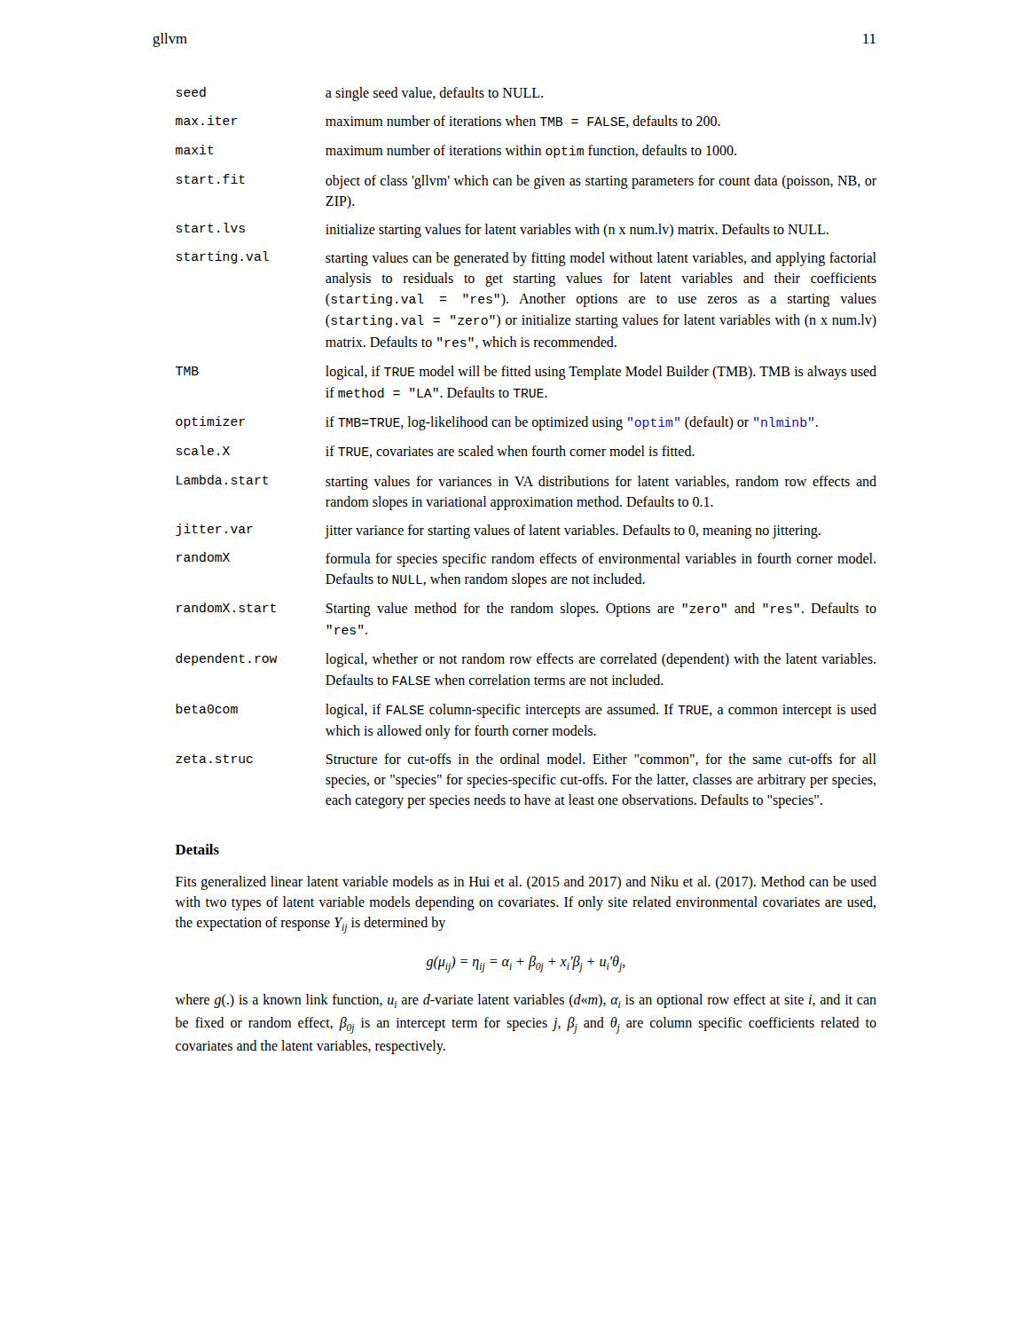gllvm 11
seed
a single seed value, defaults to NULL.
max.iter
maximum number of iterations when TMB = FALSE, defaults to 200.
maxit
maximum number of iterations within optim function, defaults to 1000.
start.fit
object of class 'gllvm' which can be given as starting parameters for count data (poisson, NB, or ZIP).
start.lvs
initialize starting values for latent variables with (n x num.lv) matrix. Defaults to NULL.
starting.val
starting values can be generated by fitting model without latent variables, and applying factorial analysis to residuals to get starting values for latent variables and their coefficients (starting.val = "res"). Another options are to use zeros as a starting values (starting.val = "zero") or initialize starting values for latent variables with (n x num.lv) matrix. Defaults to "res", which is recommended.
TMB
logical, if TRUE model will be fitted using Template Model Builder (TMB). TMB is always used if method = "LA". Defaults to TRUE.
optimizer
if TMB=TRUE, log-likelihood can be optimized using "optim" (default) or "nlminb".
scale.X
if TRUE, covariates are scaled when fourth corner model is fitted.
Lambda.start
starting values for variances in VA distributions for latent variables, random row effects and random slopes in variational approximation method. Defaults to 0.1.
jitter.var
jitter variance for starting values of latent variables. Defaults to 0, meaning no jittering.
randomX
formula for species specific random effects of environmental variables in fourth corner model. Defaults to NULL, when random slopes are not included.
randomX.start
Starting value method for the random slopes. Options are "zero" and "res". Defaults to "res".
dependent.row
logical, whether or not random row effects are correlated (dependent) with the latent variables. Defaults to FALSE when correlation terms are not included.
beta0com
logical, if FALSE column-specific intercepts are assumed. If TRUE, a common intercept is used which is allowed only for fourth corner models.
zeta.struc
Structure for cut-offs in the ordinal model. Either "common", for the same cut-offs for all species, or "species" for species-specific cut-offs. For the latter, classes are arbitrary per species, each category per species needs to have at least one observations. Defaults to "species".
Details
Fits generalized linear latent variable models as in Hui et al. (2015 and 2017) and Niku et al. (2017). Method can be used with two types of latent variable models depending on covariates. If only site related environmental covariates are used, the expectation of response Yij is determined by
g(μij) = ηij = αi + β0j + xi′βj + ui′θj,
where g(.) is a known link function, ui are d-variate latent variables (d«m), αi is an optional row effect at site i, and it can be fixed or random effect, β0j is an intercept term for species j, βj and θj are column specific coefficients related to covariates and the latent variables, respectively.